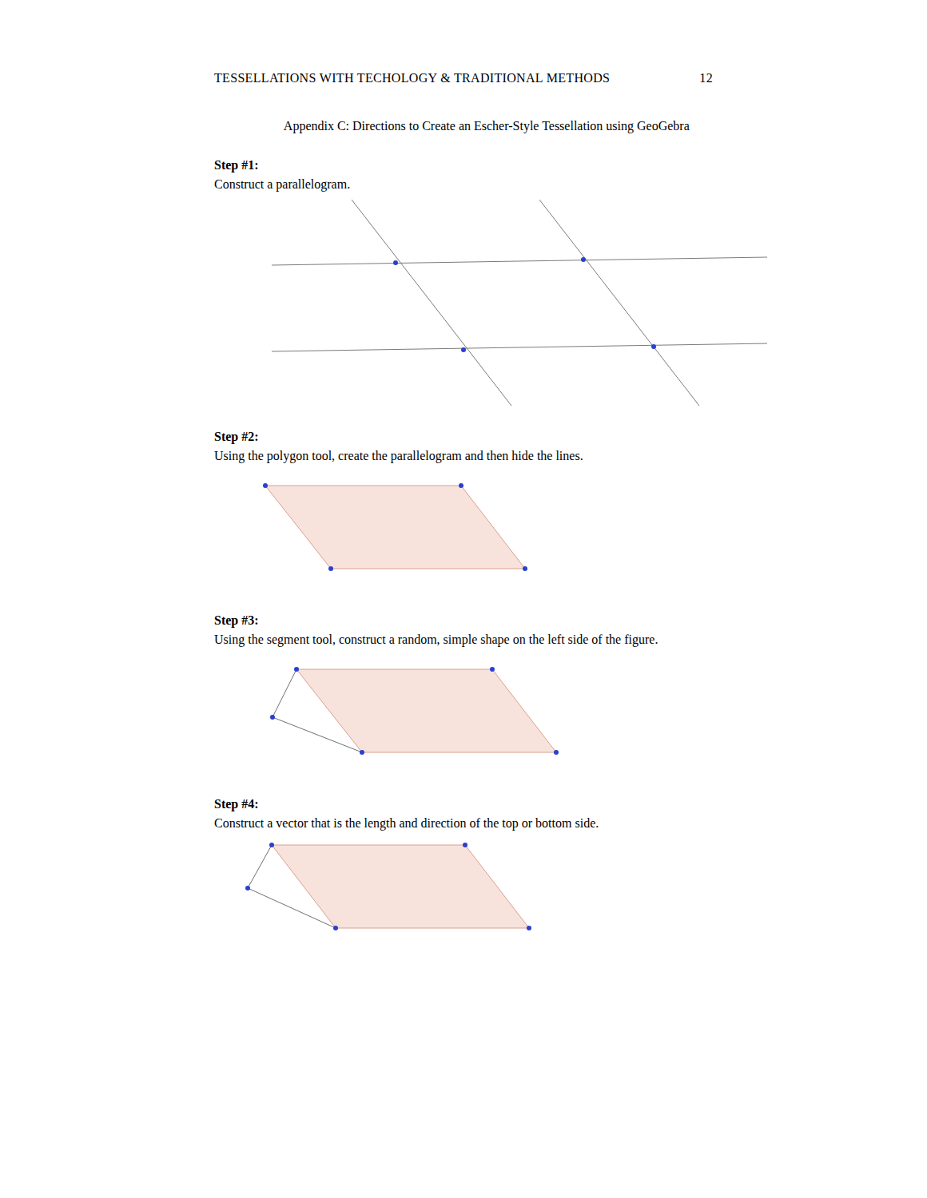Tessellations with Techology & Traditional Methods 12
Appendix C: Directions to Create an Escher-Style Tessellation using GeoGebra
Step #1:
Construct a parallelogram.
Intersecting parallel lines forming a parallelogram
Step #2:
Using the polygon tool, create the parallelogram and then hide the lines.
Shaded parallelogram
Step #3:
Using the segment tool, construct a random, simple shape on the left side of the figure.
Parallelogram with a simple shape on the left side
Step #4:
Construct a vector that is the length and direction of the top or bottom side.
Parallelogram with vector along a side